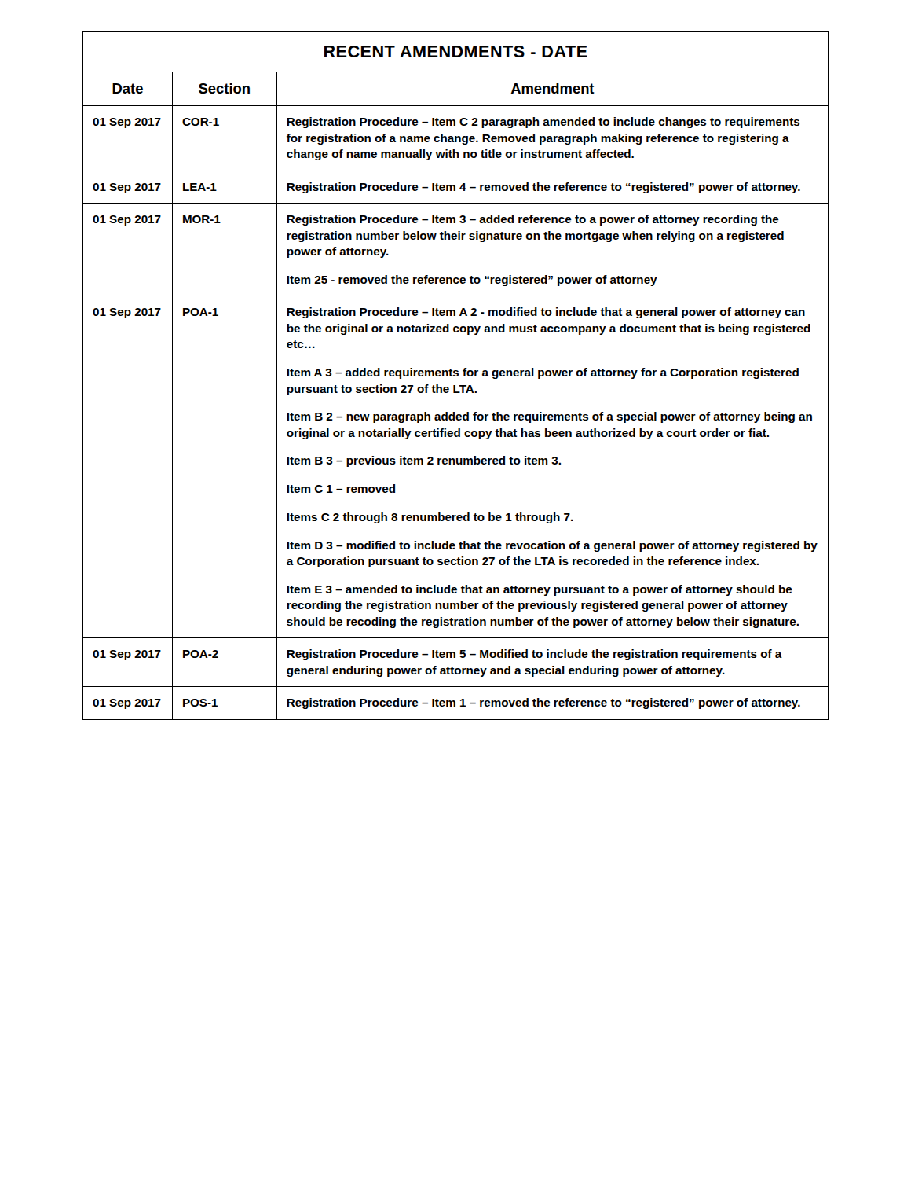RECENT AMENDMENTS - DATE
| Date | Section | Amendment |
| --- | --- | --- |
| 01 Sep 2017 | COR-1 | Registration Procedure – Item C 2 paragraph amended to include changes to requirements for registration of a name change. Removed paragraph making reference to registering a change of name manually with no title or instrument affected. |
| 01 Sep 2017 | LEA-1 | Registration Procedure – Item 4 – removed the reference to “registered” power of attorney. |
| 01 Sep 2017 | MOR-1 | Registration Procedure – Item 3 – added reference to a power of attorney recording the registration number below their signature on the mortgage when relying on a registered power of attorney. Item 25 - removed the reference to “registered” power of attorney |
| 01 Sep 2017 | POA-1 | Registration Procedure – Item A 2 - modified to include that a general power of attorney can be the original or a notarized copy and must accompany a document that is being registered etc… Item A 3 – added requirements for a general power of attorney for a Corporation registered pursuant to section 27 of the LTA. Item B 2 – new paragraph added for the requirements of a special power of attorney being an original or a notarially certified copy that has been authorized by a court order or fiat. Item B 3 – previous item 2 renumbered to item 3. Item C 1 – removed Items C 2 through 8 renumbered to be 1 through 7. Item D 3 – modified to include that the revocation of a general power of attorney registered by a Corporation pursuant to section 27 of the LTA is recoreded in the reference index. Item E 3 – amended to include that an attorney pursuant to a power of attorney should be recording the registration number of the previously registered general power of attorney should be recoding the registration number of the power of attorney below their signature. |
| 01 Sep 2017 | POA-2 | Registration Procedure – Item 5 – Modified to include the registration requirements of a general enduring power of attorney and a special enduring power of attorney. |
| 01 Sep 2017 | POS-1 | Registration Procedure – Item 1 – removed the reference to “registered” power of attorney. |